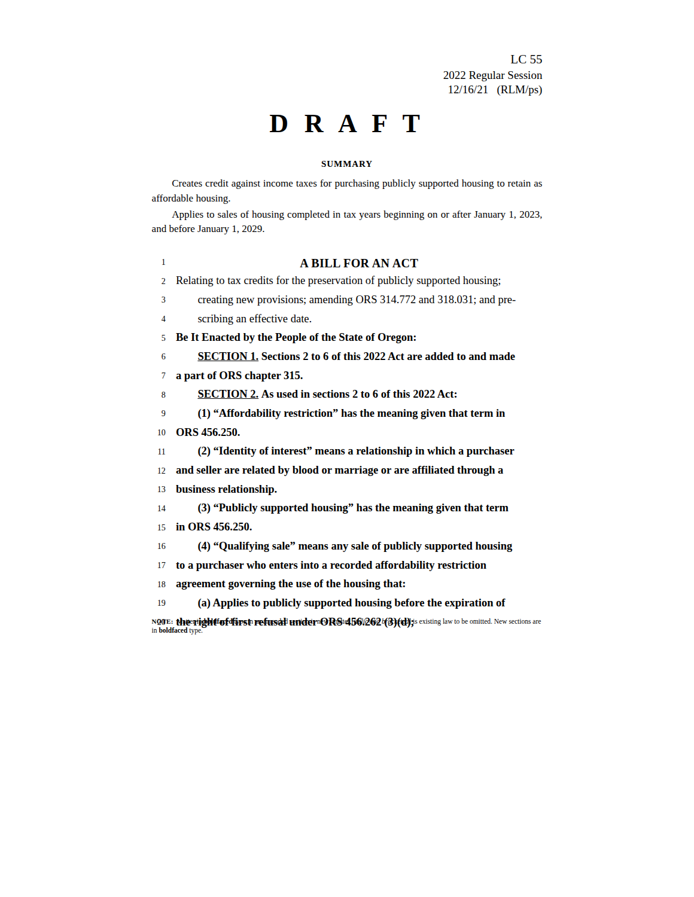LC 55
2022 Regular Session
12/16/21 (RLM/ps)
D R A F T
SUMMARY
Creates credit against income taxes for purchasing publicly supported housing to retain as affordable housing.
Applies to sales of housing completed in tax years beginning on or after January 1, 2023, and before January 1, 2029.
1
A BILL FOR AN ACT
2
Relating to tax credits for the preservation of publicly supported housing;
3
creating new provisions; amending ORS 314.772 and 318.031; and pre-
4
scribing an effective date.
5
Be It Enacted by the People of the State of Oregon:
6
SECTION 1. Sections 2 to 6 of this 2022 Act are added to and made
7
a part of ORS chapter 315.
8
SECTION 2. As used in sections 2 to 6 of this 2022 Act:
9
(1) “Affordability restriction” has the meaning given that term in
10
ORS 456.250.
11
(2) “Identity of interest” means a relationship in which a purchaser
12
and seller are related by blood or marriage or are affiliated through a
13
business relationship.
14
(3) “Publicly supported housing” has the meaning given that term
15
in ORS 456.250.
16
(4) “Qualifying sale” means any sale of publicly supported housing
17
to a purchaser who enters into a recorded affordability restriction
18
agreement governing the use of the housing that:
19
(a) Applies to publicly supported housing before the expiration of
20
the right of first refusal under ORS 456.262 (3)(d);
NOTE: Matter in boldfaced type in an amended section is new; matter [italic and bracketed] is existing law to be omitted. New sections are in boldfaced type.